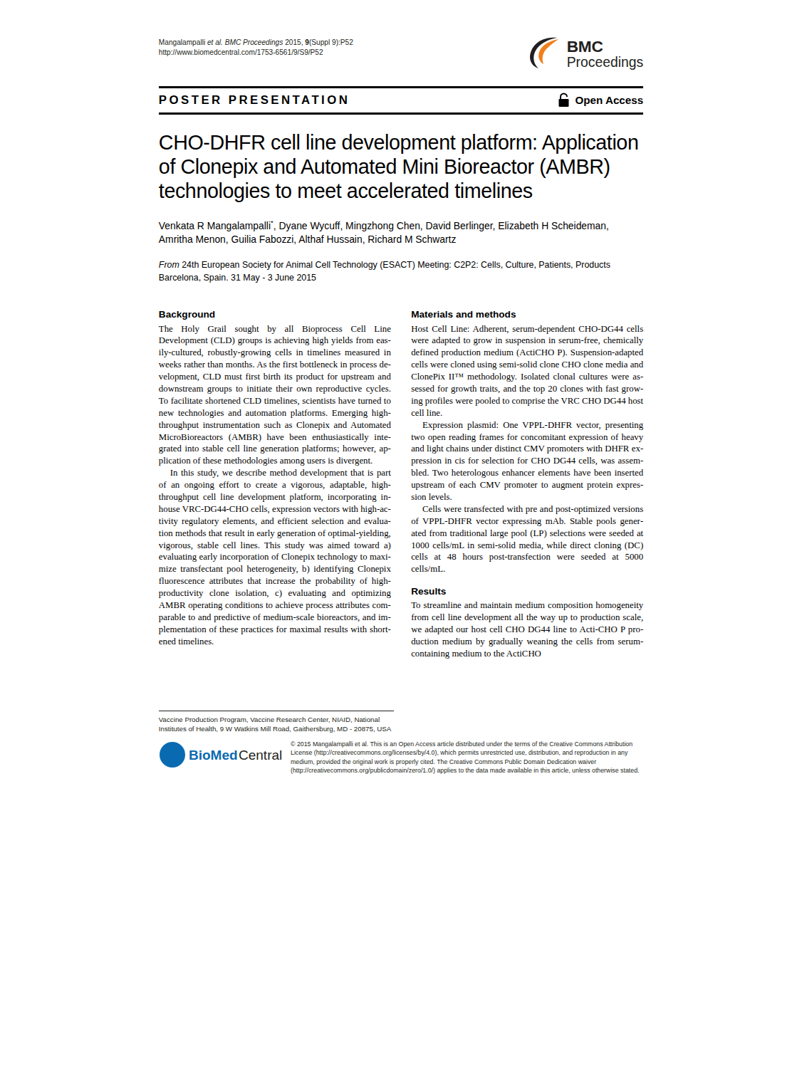Mangalampalli et al. BMC Proceedings 2015, 9(Suppl 9):P52
http://www.biomedcentral.com/1753-6561/9/S9/P52
BMC Proceedings
POSTER PRESENTATION
Open Access
CHO-DHFR cell line development platform: Application of Clonepix and Automated Mini Bioreactor (AMBR) technologies to meet accelerated timelines
Venkata R Mangalampalli*, Dyane Wycuff, Mingzhong Chen, David Berlinger, Elizabeth H Scheideman, Amritha Menon, Guilia Fabozzi, Althaf Hussain, Richard M Schwartz
From 24th European Society for Animal Cell Technology (ESACT) Meeting: C2P2: Cells, Culture, Patients, Products
Barcelona, Spain. 31 May - 3 June 2015
Background
The Holy Grail sought by all Bioprocess Cell Line Development (CLD) groups is achieving high yields from easily-cultured, robustly-growing cells in timelines measured in weeks rather than months. As the first bottleneck in process development, CLD must first birth its product for upstream and downstream groups to initiate their own reproductive cycles. To facilitate shortened CLD timelines, scientists have turned to new technologies and automation platforms. Emerging high-throughput instrumentation such as Clonepix and Automated MicroBioreactors (AMBR) have been enthusiastically integrated into stable cell line generation platforms; however, application of these methodologies among users is divergent.
In this study, we describe method development that is part of an ongoing effort to create a vigorous, adaptable, high-throughput cell line development platform, incorporating in-house VRC-DG44-CHO cells, expression vectors with high-activity regulatory elements, and efficient selection and evaluation methods that result in early generation of optimal-yielding, vigorous, stable cell lines. This study was aimed toward a) evaluating early incorporation of Clonepix technology to maximize transfectant pool heterogeneity, b) identifying Clonepix fluorescence attributes that increase the probability of high-productivity clone isolation, c) evaluating and optimizing AMBR operating conditions to achieve process attributes comparable to and predictive of medium-scale bioreactors, and implementation of these practices for maximal results with shortened timelines.
Materials and methods
Host Cell Line: Adherent, serum-dependent CHO-DG44 cells were adapted to grow in suspension in serum-free, chemically defined production medium (ActiCHO P). Suspension-adapted cells were cloned using semi-solid clone CHO clone media and ClonePix II™ methodology. Isolated clonal cultures were assessed for growth traits, and the top 20 clones with fast growing profiles were pooled to comprise the VRC CHO DG44 host cell line.
Expression plasmid: One VPPL-DHFR vector, presenting two open reading frames for concomitant expression of heavy and light chains under distinct CMV promoters with DHFR expression in cis for selection for CHO DG44 cells, was assembled. Two heterologous enhancer elements have been inserted upstream of each CMV promoter to augment protein expression levels.
Cells were transfected with pre and post-optimized versions of VPPL-DHFR vector expressing mAb. Stable pools generated from traditional large pool (LP) selections were seeded at 1000 cells/mL in semi-solid media, while direct cloning (DC) cells at 48 hours post-transfection were seeded at 5000 cells/mL.
Results
To streamline and maintain medium composition homogeneity from cell line development all the way up to production scale, we adapted our host cell CHO DG44 line to Acti-CHO P production medium by gradually weaning the cells from serum-containing medium to the ActiCHO
Vaccine Production Program, Vaccine Research Center, NIAID, National Institutes of Health, 9 W Watkins Mill Road, Gaithersburg, MD - 20875, USA
BioMed Central
© 2015 Mangalampalli et al. This is an Open Access article distributed under the terms of the Creative Commons Attribution License (http://creativecommons.org/licenses/by/4.0), which permits unrestricted use, distribution, and reproduction in any medium, provided the original work is properly cited. The Creative Commons Public Domain Dedication waiver (http://creativecommons.org/publicdomain/zero/1.0/) applies to the data made available in this article, unless otherwise stated.